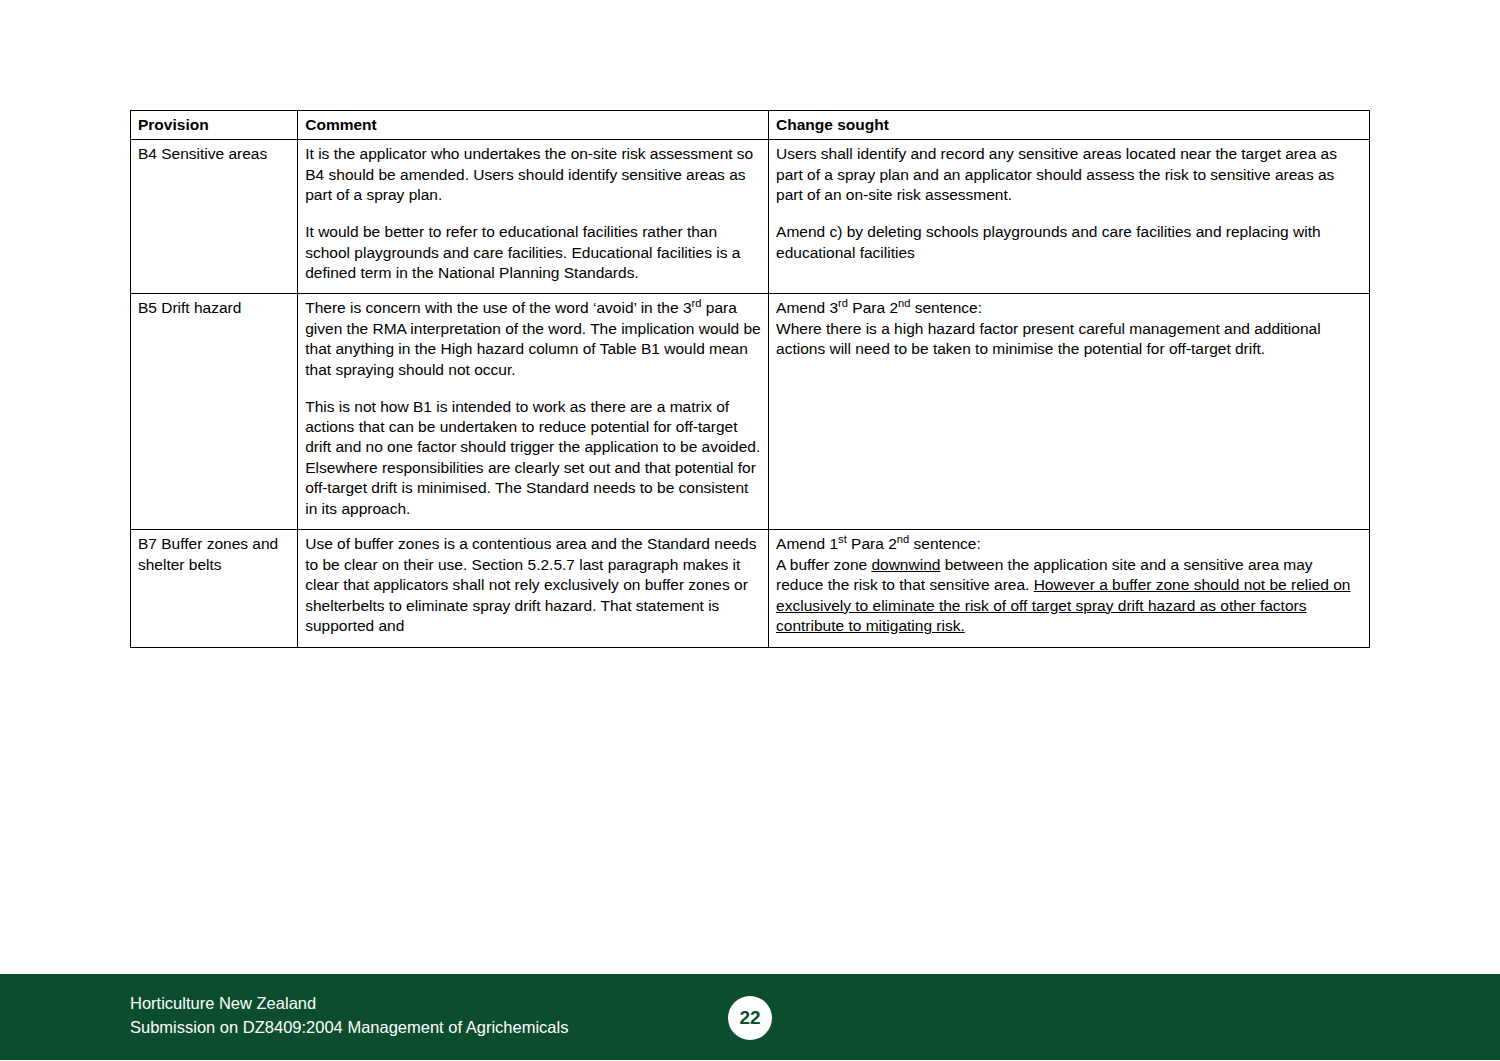| Provision | Comment | Change sought |
| --- | --- | --- |
| B4 Sensitive areas | It is the applicator who undertakes the on-site risk assessment so B4 should be amended. Users should identify sensitive areas as part of a spray plan. It would be better to refer to educational facilities rather than school playgrounds and care facilities. Educational facilities is a defined term in the National Planning Standards. | Users shall identify and record any sensitive areas located near the target area as part of a spray plan and an applicator should assess the risk to sensitive areas as part of an on-site risk assessment. Amend c) by deleting schools playgrounds and care facilities and replacing with educational facilities |
| B5 Drift hazard | There is concern with the use of the word ‘avoid’ in the 3 rd para given the RMA interpretation of the word. The implication would be that anything in the High hazard column of Table B1 would mean that spraying should not occur. This is not how B1 is intended to work as there are a matrix of actions that can be undertaken to reduce potential for off-target drift and no one factor should trigger the application to be avoided. Elsewhere responsibilities are clearly set out and that potential for off-target drift is minimised. The Standard needs to be consistent in its approach. | Amend 3 rd Para 2 nd sentence: Where there is a high hazard factor present careful management and additional actions will need to be taken to minimise the potential for off-target drift. |
| B7 Buffer zones and shelter belts | Use of buffer zones is a contentious area and the Standard needs to be clear on their use. Section 5.2.5.7 last paragraph makes it clear that applicators shall not rely exclusively on buffer zones or shelterbelts to eliminate spray drift hazard. That statement is supported and | Amend 1 st Para 2 nd sentence: A buffer zone downwind between the application site and a sensitive area may reduce the risk to that sensitive area. However a buffer zone should not be relied on exclusively to eliminate the risk of off target spray drift hazard as other factors contribute to mitigating risk. |
Horticulture New Zealand
Submission on DZ8409:2004 Management of Agrichemicals
22